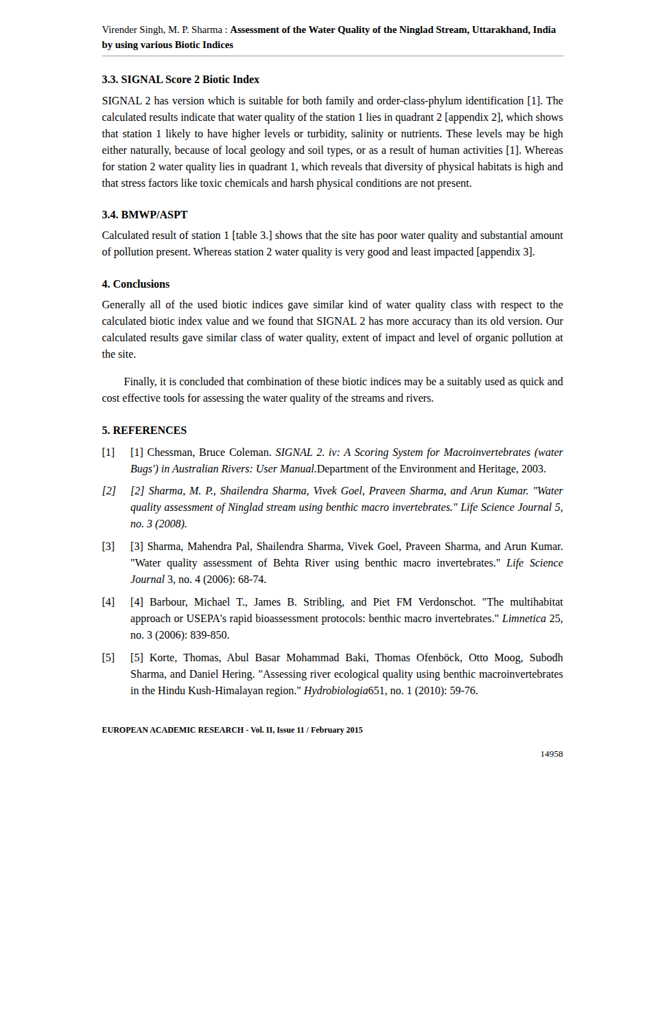Virender Singh, M. P. Sharma : Assessment of the Water Quality of the Ninglad Stream, Uttarakhand, India by using various Biotic Indices
3.3. SIGNAL Score 2 Biotic Index
SIGNAL 2 has version which is suitable for both family and order-class-phylum identification [1]. The calculated results indicate that water quality of the station 1 lies in quadrant 2 [appendix 2], which shows that station 1 likely to have higher levels or turbidity, salinity or nutrients. These levels may be high either naturally, because of local geology and soil types, or as a result of human activities [1]. Whereas for station 2 water quality lies in quadrant 1, which reveals that diversity of physical habitats is high and that stress factors like toxic chemicals and harsh physical conditions are not present.
3.4. BMWP/ASPT
Calculated result of station 1 [table 3.] shows that the site has poor water quality and substantial amount of pollution present. Whereas station 2 water quality is very good and least impacted [appendix 3].
4. Conclusions
Generally all of the used biotic indices gave similar kind of water quality class with respect to the calculated biotic index value and we found that SIGNAL 2 has more accuracy than its old version. Our calculated results gave similar class of water quality, extent of impact and level of organic pollution at the site.
Finally, it is concluded that combination of these biotic indices may be a suitably used as quick and cost effective tools for assessing the water quality of the streams and rivers.
5. REFERENCES
[1][1] Chessman, Bruce Coleman. SIGNAL 2. iv: A Scoring System for Macroinvertebrates (water Bugs') in Australian Rivers: User Manual.Department of the Environment and Heritage, 2003.
[2][2] Sharma, M. P., Shailendra Sharma, Vivek Goel, Praveen Sharma, and Arun Kumar. "Water quality assessment of Ninglad stream using benthic macro invertebrates." Life Science Journal 5, no. 3 (2008).
[3][3] Sharma, Mahendra Pal, Shailendra Sharma, Vivek Goel, Praveen Sharma, and Arun Kumar. "Water quality assessment of Behta River using benthic macro invertebrates." Life Science Journal 3, no. 4 (2006): 68-74.
[4][4] Barbour, Michael T., James B. Stribling, and Piet FM Verdonschot. "The multihabitat approach or USEPA's rapid bioassessment protocols: benthic macro invertebrates." Limnetica 25, no. 3 (2006): 839-850.
[5][5] Korte, Thomas, Abul Basar Mohammad Baki, Thomas Ofenböck, Otto Moog, Subodh Sharma, and Daniel Hering. "Assessing river ecological quality using benthic macroinvertebrates in the Hindu Kush-Himalayan region." Hydrobiologia651, no. 1 (2010): 59-76.
EUROPEAN ACADEMIC RESEARCH - Vol. II, Issue 11 / February 2015
14958